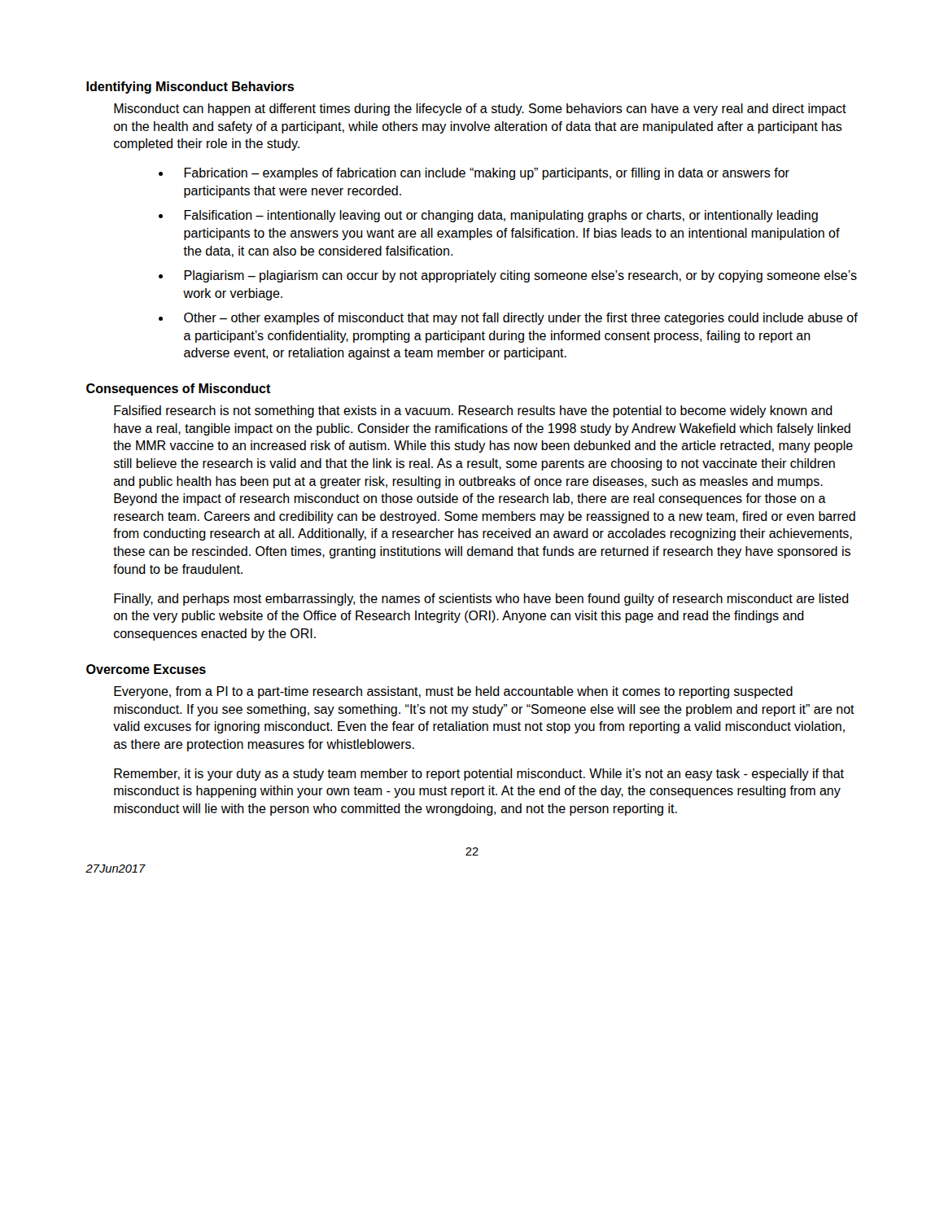Identifying Misconduct Behaviors
Misconduct can happen at different times during the lifecycle of a study. Some behaviors can have a very real and direct impact on the health and safety of a participant, while others may involve alteration of data that are manipulated after a participant has completed their role in the study.
Fabrication – examples of fabrication can include “making up” participants, or filling in data or answers for participants that were never recorded.
Falsification – intentionally leaving out or changing data, manipulating graphs or charts, or intentionally leading participants to the answers you want are all examples of falsification. If bias leads to an intentional manipulation of the data, it can also be considered falsification.
Plagiarism – plagiarism can occur by not appropriately citing someone else’s research, or by copying someone else’s work or verbiage.
Other – other examples of misconduct that may not fall directly under the first three categories could include abuse of a participant’s confidentiality, prompting a participant during the informed consent process, failing to report an adverse event, or retaliation against a team member or participant.
Consequences of Misconduct
Falsified research is not something that exists in a vacuum. Research results have the potential to become widely known and have a real, tangible impact on the public. Consider the ramifications of the 1998 study by Andrew Wakefield which falsely linked the MMR vaccine to an increased risk of autism. While this study has now been debunked and the article retracted, many people still believe the research is valid and that the link is real. As a result, some parents are choosing to not vaccinate their children and public health has been put at a greater risk, resulting in outbreaks of once rare diseases, such as measles and mumps.
Beyond the impact of research misconduct on those outside of the research lab, there are real consequences for those on a research team. Careers and credibility can be destroyed. Some members may be reassigned to a new team, fired or even barred from conducting research at all. Additionally, if a researcher has received an award or accolades recognizing their achievements, these can be rescinded. Often times, granting institutions will demand that funds are returned if research they have sponsored is found to be fraudulent.
Finally, and perhaps most embarrassingly, the names of scientists who have been found guilty of research misconduct are listed on the very public website of the Office of Research Integrity (ORI). Anyone can visit this page and read the findings and consequences enacted by the ORI.
Overcome Excuses
Everyone, from a PI to a part-time research assistant, must be held accountable when it comes to reporting suspected misconduct. If you see something, say something. “It’s not my study” or “Someone else will see the problem and report it” are not valid excuses for ignoring misconduct. Even the fear of retaliation must not stop you from reporting a valid misconduct violation, as there are protection measures for whistleblowers.
Remember, it is your duty as a study team member to report potential misconduct. While it’s not an easy task - especially if that misconduct is happening within your own team - you must report it. At the end of the day, the consequences resulting from any misconduct will lie with the person who committed the wrongdoing, and not the person reporting it.
22
27Jun2017